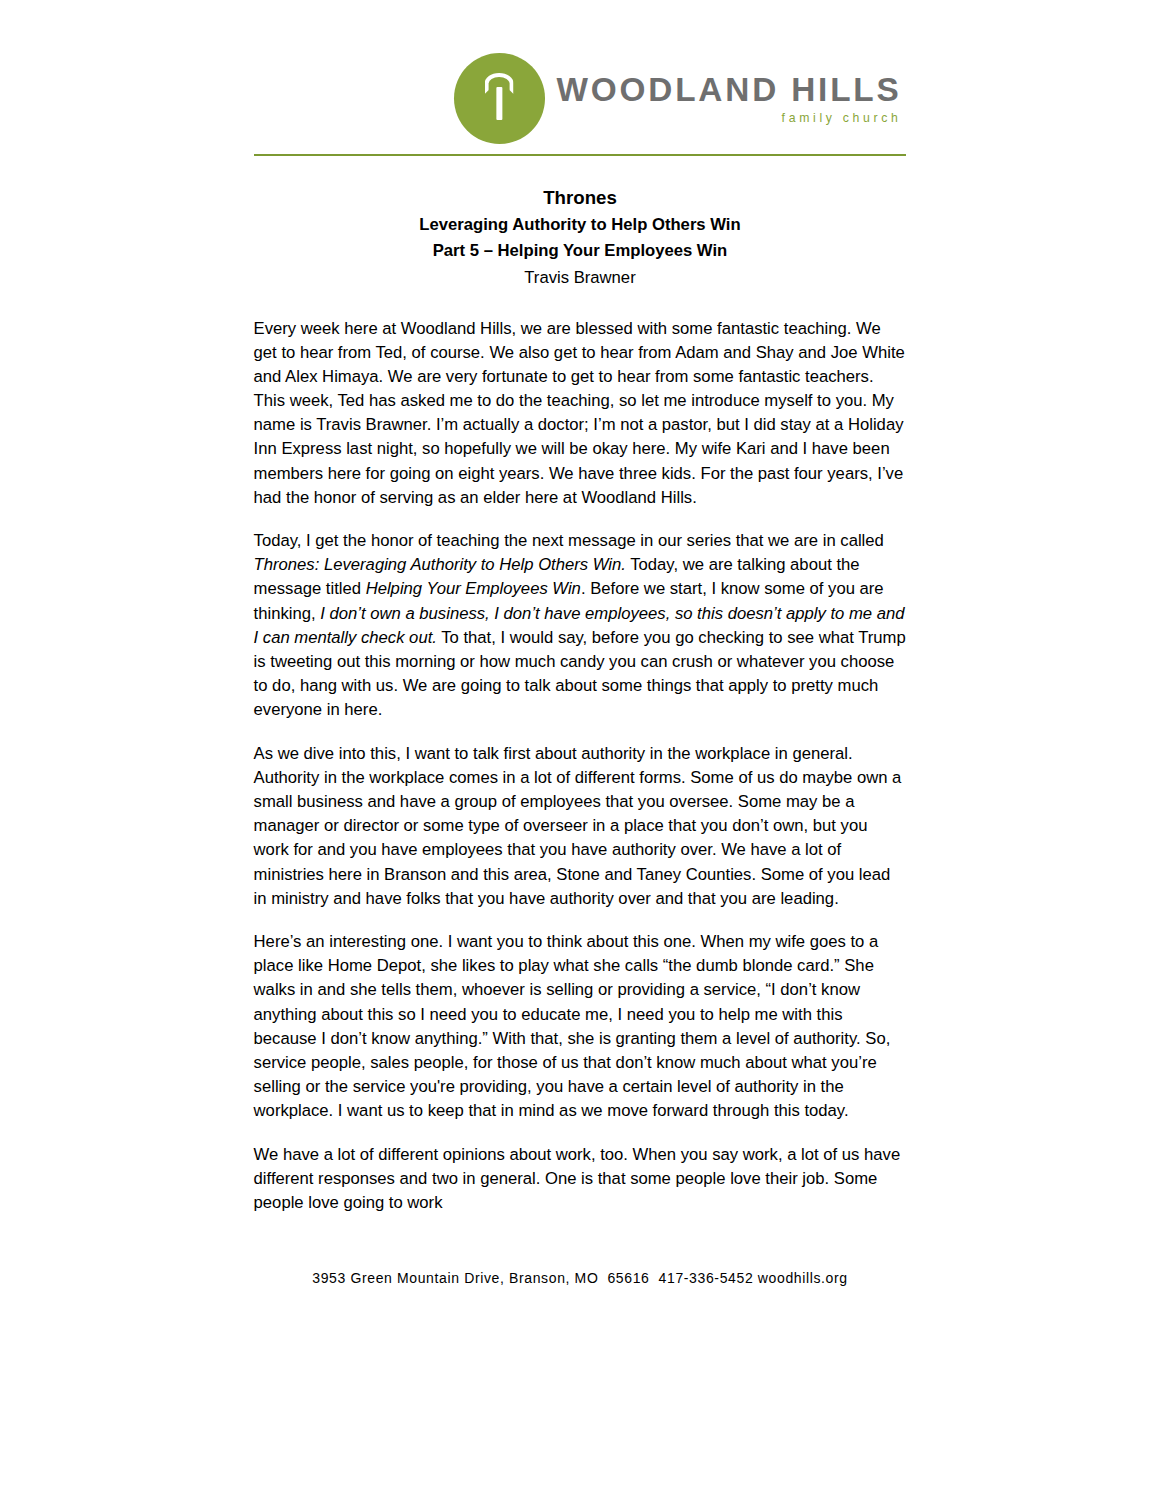WOODLAND HILLS
family church
Thrones
Leveraging Authority to Help Others Win
Part 5 – Helping Your Employees Win
Travis Brawner
Every week here at Woodland Hills, we are blessed with some fantastic teaching. We get to hear from Ted, of course. We also get to hear from Adam and Shay and Joe White and Alex Himaya. We are very fortunate to get to hear from some fantastic teachers. This week, Ted has asked me to do the teaching, so let me introduce myself to you. My name is Travis Brawner. I’m actually a doctor; I’m not a pastor, but I did stay at a Holiday Inn Express last night, so hopefully we will be okay here. My wife Kari and I have been members here for going on eight years. We have three kids. For the past four years, I’ve had the honor of serving as an elder here at Woodland Hills.
Today, I get the honor of teaching the next message in our series that we are in called Thrones: Leveraging Authority to Help Others Win. Today, we are talking about the message titled Helping Your Employees Win. Before we start, I know some of you are thinking, I don’t own a business, I don’t have employees, so this doesn’t apply to me and I can mentally check out. To that, I would say, before you go checking to see what Trump is tweeting out this morning or how much candy you can crush or whatever you choose to do, hang with us. We are going to talk about some things that apply to pretty much everyone in here.
As we dive into this, I want to talk first about authority in the workplace in general. Authority in the workplace comes in a lot of different forms. Some of us do maybe own a small business and have a group of employees that you oversee. Some may be a manager or director or some type of overseer in a place that you don’t own, but you work for and you have employees that you have authority over. We have a lot of ministries here in Branson and this area, Stone and Taney Counties. Some of you lead in ministry and have folks that you have authority over and that you are leading.
Here’s an interesting one. I want you to think about this one. When my wife goes to a place like Home Depot, she likes to play what she calls “the dumb blonde card.” She walks in and she tells them, whoever is selling or providing a service, “I don’t know anything about this so I need you to educate me, I need you to help me with this because I don’t know anything.” With that, she is granting them a level of authority. So, service people, sales people, for those of us that don’t know much about what you’re selling or the service you're providing, you have a certain level of authority in the workplace. I want us to keep that in mind as we move forward through this today.
We have a lot of different opinions about work, too. When you say work, a lot of us have different responses and two in general. One is that some people love their job. Some people love going to work
3953 Green Mountain Drive, Branson, MO 65616 417-336-5452 woodhills.org